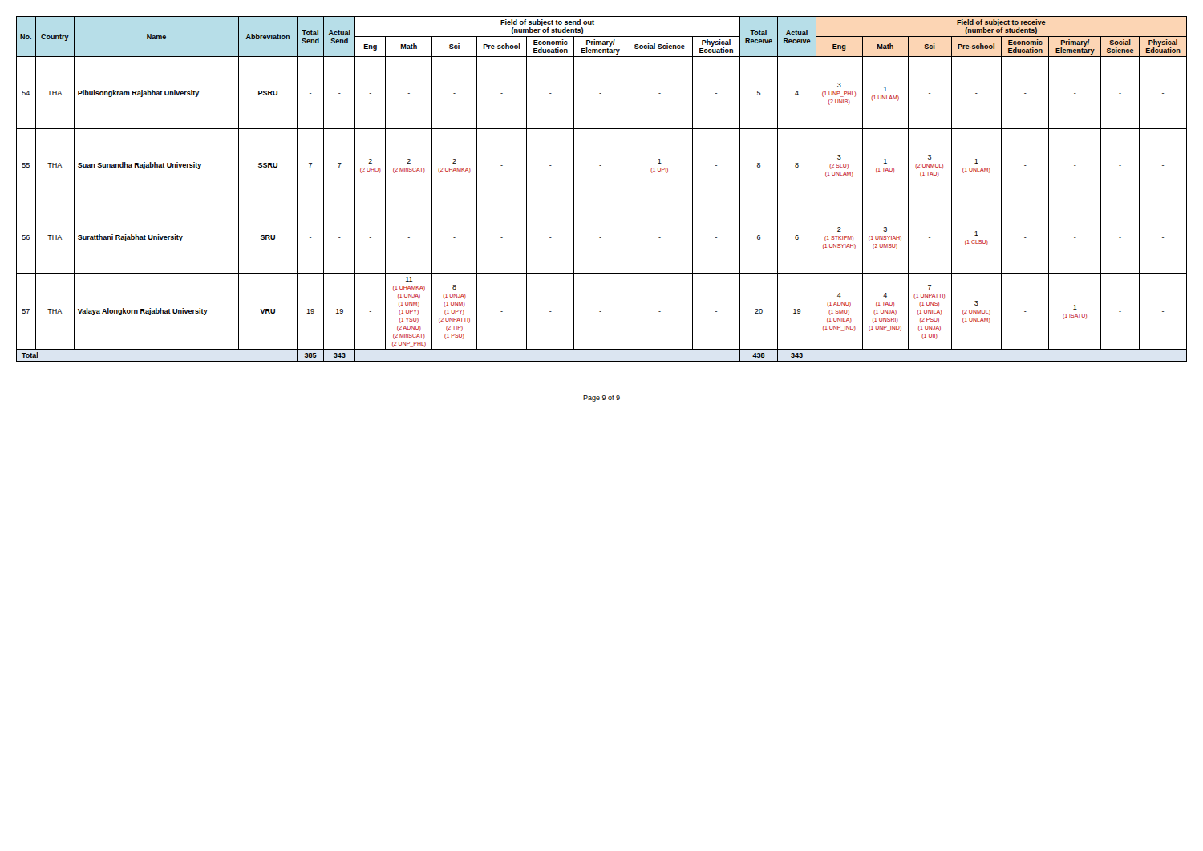| No. | Country | Name | Abbreviation | Total Send | Actual Send | Field of subject to send out (number of students) | Total Receive | Actual Receive | Field of subject to receive (number of students) |
| --- | --- | --- | --- | --- | --- | --- | --- | --- | --- |
| Eng | Math | Sci | Pre-school | Economic Education | Primary/ Elementary | Social Science | Physical Eccuation | Eng | Math | Sci | Pre-school | Economic Education | Primary/ Elementary | Social Science | Physical Edcuation |
| 54 | THA | Pibulsongkram Rajabhat University | PSRU | - | - | - | - | - | - | - | - | - | - | 5 | 4 | 3 (1 UNP_PHL) (2 UNIB) | 1 (1 UNLAM) | - | - | - | - | - | - |
| 55 | THA | Suan Sunandha Rajabhat University | SSRU | 7 | 7 | 2 (2 UHO) | 2 (2 MinSCAT) | 2 (2 UHAMKA) | - | - | - | 1 (1 UPI) | - | 8 | 8 | 3 (2 SLU) (1 UNLAM) | 1 (1 TAU) | 3 (2 UNMUL) (1 TAU) | 1 (1 UNLAM) | - | - | - | - |
| 56 | THA | Suratthani Rajabhat University | SRU | - | - | - | - | - | - | - | - | - | - | 6 | 6 | 2 (1 STKIPM) (1 UNSYIAH) | 3 (1 UNSYIAH) (2 UMSU) | - | 1 (1 CLSU) | - | - | - | - |
| 57 | THA | Valaya Alongkorn Rajabhat University | VRU | 19 | 19 | - | 11 (1 UHAMKA) (1 UNJA) (1 UNM) (1 UPY) (1 YSU) (2 ADNU) (2 MinSCAT) (2 UNP_PHL) | 8 (1 UNJA) (1 UNM) (1 UPY) (2 UNPATTI) (2 TIP) (1 PSU) | - | - | - | - | - | 20 | 19 | 4 (1 ADNU) (1 SMU) (1 UNILA) (1 UNP_IND) | 4 (1 TAU) (1 UNJA) (1 UNSRI) (1 UNP_IND) | 7 (1 UNPATTI) (1 UNS) (1 UNILA) (2 PSU) (1 UNJA) (1 UII) | 3 (2 UNMUL) (1 UNLAM) | - | 1 (1 ISATU) | - | - |
| Total | 385 | 343 | | 438 | 343 | |
Page 9 of 9